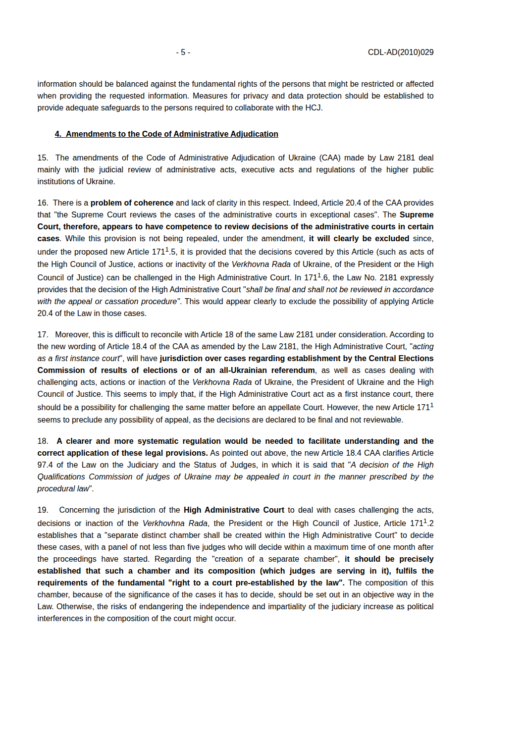- 5 - CDL-AD(2010)029
information should be balanced against the fundamental rights of the persons that might be restricted or affected when providing the requested information. Measures for privacy and data protection should be established to provide adequate safeguards to the persons required to collaborate with the HCJ.
4. Amendments to the Code of Administrative Adjudication
15. The amendments of the Code of Administrative Adjudication of Ukraine (CAA) made by Law 2181 deal mainly with the judicial review of administrative acts, executive acts and regulations of the higher public institutions of Ukraine.
16. There is a problem of coherence and lack of clarity in this respect. Indeed, Article 20.4 of the CAA provides that "the Supreme Court reviews the cases of the administrative courts in exceptional cases". The Supreme Court, therefore, appears to have competence to review decisions of the administrative courts in certain cases. While this provision is not being repealed, under the amendment, it will clearly be excluded since, under the proposed new Article 1711.5, it is provided that the decisions covered by this Article (such as acts of the High Council of Justice, actions or inactivity of the Verkhovna Rada of Ukraine, of the President or the High Council of Justice) can be challenged in the High Administrative Court. In 1711.6, the Law No. 2181 expressly provides that the decision of the High Administrative Court "shall be final and shall not be reviewed in accordance with the appeal or cassation procedure". This would appear clearly to exclude the possibility of applying Article 20.4 of the Law in those cases.
17. Moreover, this is difficult to reconcile with Article 18 of the same Law 2181 under consideration. According to the new wording of Article 18.4 of the CAA as amended by the Law 2181, the High Administrative Court, "acting as a first instance court", will have jurisdiction over cases regarding establishment by the Central Elections Commission of results of elections or of an all-Ukrainian referendum, as well as cases dealing with challenging acts, actions or inaction of the Verkhovna Rada of Ukraine, the President of Ukraine and the High Council of Justice. This seems to imply that, if the High Administrative Court act as a first instance court, there should be a possibility for challenging the same matter before an appellate Court. However, the new Article 1711 seems to preclude any possibility of appeal, as the decisions are declared to be final and not reviewable.
18. A clearer and more systematic regulation would be needed to facilitate understanding and the correct application of these legal provisions. As pointed out above, the new Article 18.4 CAA clarifies Article 97.4 of the Law on the Judiciary and the Status of Judges, in which it is said that "A decision of the High Qualifications Commission of judges of Ukraine may be appealed in court in the manner prescribed by the procedural law".
19. Concerning the jurisdiction of the High Administrative Court to deal with cases challenging the acts, decisions or inaction of the Verkhovhna Rada, the President or the High Council of Justice, Article 1711.2 establishes that a "separate distinct chamber shall be created within the High Administrative Court" to decide these cases, with a panel of not less than five judges who will decide within a maximum time of one month after the proceedings have started. Regarding the "creation of a separate chamber", it should be precisely established that such a chamber and its composition (which judges are serving in it), fulfils the requirements of the fundamental "right to a court pre-established by the law". The composition of this chamber, because of the significance of the cases it has to decide, should be set out in an objective way in the Law. Otherwise, the risks of endangering the independence and impartiality of the judiciary increase as political interferences in the composition of the court might occur.